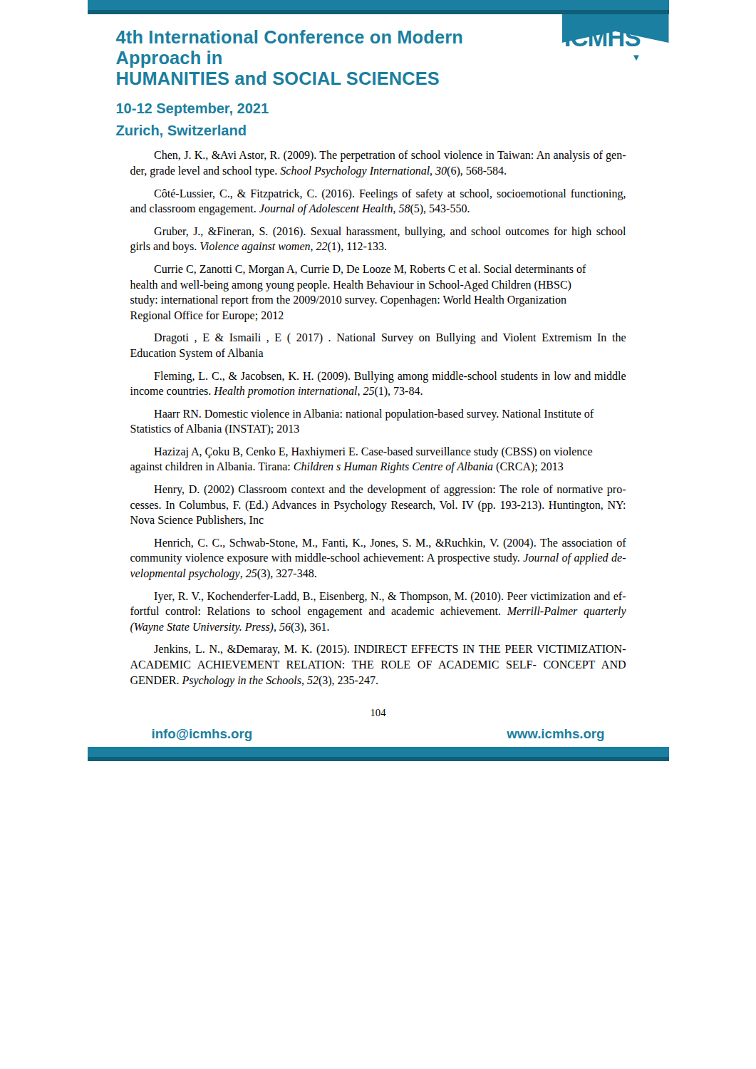ICMHS▼
4th International Conference on Modern Approach in HUMANITIES and SOCIAL SCIENCES
10-12 September, 2021
Zurich, Switzerland
Chen, J. K., &Avi Astor, R. (2009). The perpetration of school violence in Taiwan: An analysis of gender, grade level and school type. School Psychology International, 30(6), 568-584.
Côté-Lussier, C., & Fitzpatrick, C. (2016). Feelings of safety at school, socioemotional functioning, and classroom engagement. Journal of Adolescent Health, 58(5), 543-550.
Gruber, J., &Fineran, S. (2016). Sexual harassment, bullying, and school outcomes for high school girls and boys. Violence against women, 22(1), 112-133.
Currie C, Zanotti C, Morgan A, Currie D, De Looze M, Roberts C et al. Social determinants of
health and well-being among young people. Health Behaviour in School-Aged Children (HBSC)
study: international report from the 2009/2010 survey. Copenhagen: World Health Organization
Regional Office for Europe; 2012
Dragoti , E & Ismaili , E ( 2017) . National Survey on Bullying and Violent Extremism In the Education System of Albania
Fleming, L. C., & Jacobsen, K. H. (2009). Bullying among middle-school students in low and middle income countries. Health promotion international, 25(1), 73-84.
Haarr RN. Domestic violence in Albania: national population-based survey. National Institute of
Statistics of Albania (INSTAT); 2013
Hazizaj A, Çoku B, Cenko E, Haxhiymeri E. Case-based surveillance study (CBSS) on violence
against children in Albania. Tirana: Children s Human Rights Centre of Albania (CRCA); 2013
Henry, D. (2002) Classroom context and the development of aggression: The role of normative processes. In Columbus, F. (Ed.) Advances in Psychology Research, Vol. IV (pp. 193-213). Huntington, NY: Nova Science Publishers, Inc
Henrich, C. C., Schwab-Stone, M., Fanti, K., Jones, S. M., &Ruchkin, V. (2004). The association of community violence exposure with middle-school achievement: A prospective study. Journal of applied developmental psychology, 25(3), 327-348.
Iyer, R. V., Kochenderfer-Ladd, B., Eisenberg, N., & Thompson, M. (2010). Peer victimization and effortful control: Relations to school engagement and academic achievement. Merrill-Palmer quarterly (Wayne State University. Press), 56(3), 361.
Jenkins, L. N., &Demaray, M. K. (2015). INDIRECT EFFECTS IN THE PEER VICTIMIZATION- ACADEMIC ACHIEVEMENT RELATION: THE ROLE OF ACADEMIC SELF- CONCEPT AND GENDER. Psychology in the Schools, 52(3), 235-247.
104
info@icmhs.org www.icmhs.org